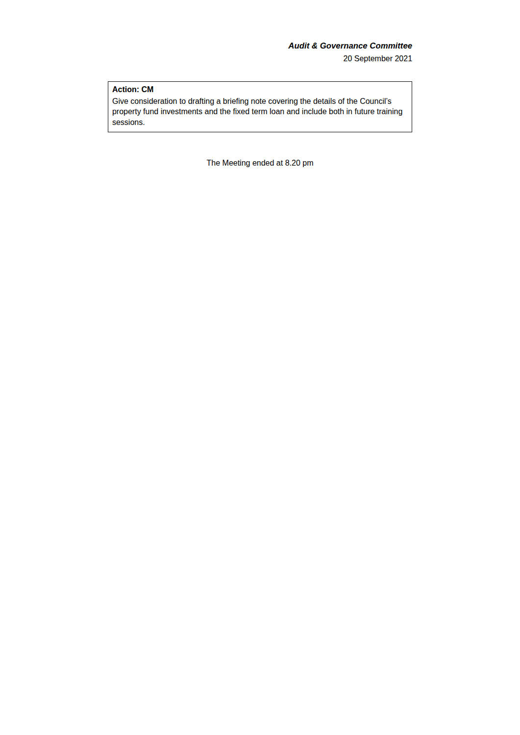Audit & Governance Committee 20 September 2021
Action: CM
Give consideration to drafting a briefing note covering the details of the Council’s property fund investments and the fixed term loan and include both in future training sessions.
The Meeting ended at 8.20 pm